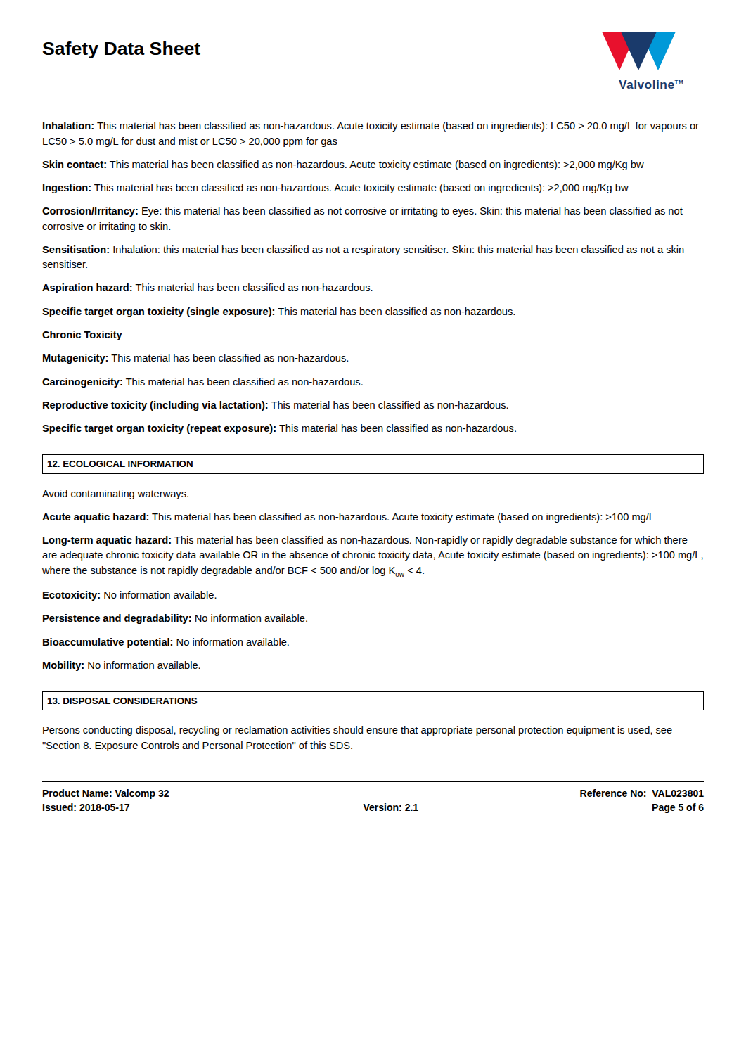Safety Data Sheet
ValvolineTM
Inhalation: This material has been classified as non-hazardous. Acute toxicity estimate (based on ingredients): LC50 > 20.0 mg/L for vapours or LC50 > 5.0 mg/L for dust and mist or LC50 > 20,000 ppm for gas
Skin contact: This material has been classified as non-hazardous. Acute toxicity estimate (based on ingredients): >2,000 mg/Kg bw
Ingestion: This material has been classified as non-hazardous. Acute toxicity estimate (based on ingredients): >2,000 mg/Kg bw
Corrosion/Irritancy: Eye: this material has been classified as not corrosive or irritating to eyes. Skin: this material has been classified as not corrosive or irritating to skin.
Sensitisation: Inhalation: this material has been classified as not a respiratory sensitiser. Skin: this material has been classified as not a skin sensitiser.
Aspiration hazard: This material has been classified as non-hazardous.
Specific target organ toxicity (single exposure): This material has been classified as non-hazardous.
Chronic Toxicity
Mutagenicity: This material has been classified as non-hazardous.
Carcinogenicity: This material has been classified as non-hazardous.
Reproductive toxicity (including via lactation): This material has been classified as non-hazardous.
Specific target organ toxicity (repeat exposure): This material has been classified as non-hazardous.
12. ECOLOGICAL INFORMATION
Avoid contaminating waterways.
Acute aquatic hazard: This material has been classified as non-hazardous. Acute toxicity estimate (based on ingredients): >100 mg/L
Long-term aquatic hazard: This material has been classified as non-hazardous. Non-rapidly or rapidly degradable substance for which there are adequate chronic toxicity data available OR in the absence of chronic toxicity data, Acute toxicity estimate (based on ingredients): >100 mg/L, where the substance is not rapidly degradable and/or BCF < 500 and/or log Kow < 4.
Ecotoxicity: No information available.
Persistence and degradability: No information available.
Bioaccumulative potential: No information available.
Mobility: No information available.
13. DISPOSAL CONSIDERATIONS
Persons conducting disposal, recycling or reclamation activities should ensure that appropriate personal protection equipment is used, see "Section 8. Exposure Controls and Personal Protection" of this SDS.
Product Name: Valcomp 32 Reference No: VAL023801
Issued: 2018-05-17 Version: 2.1 Page 5 of 6